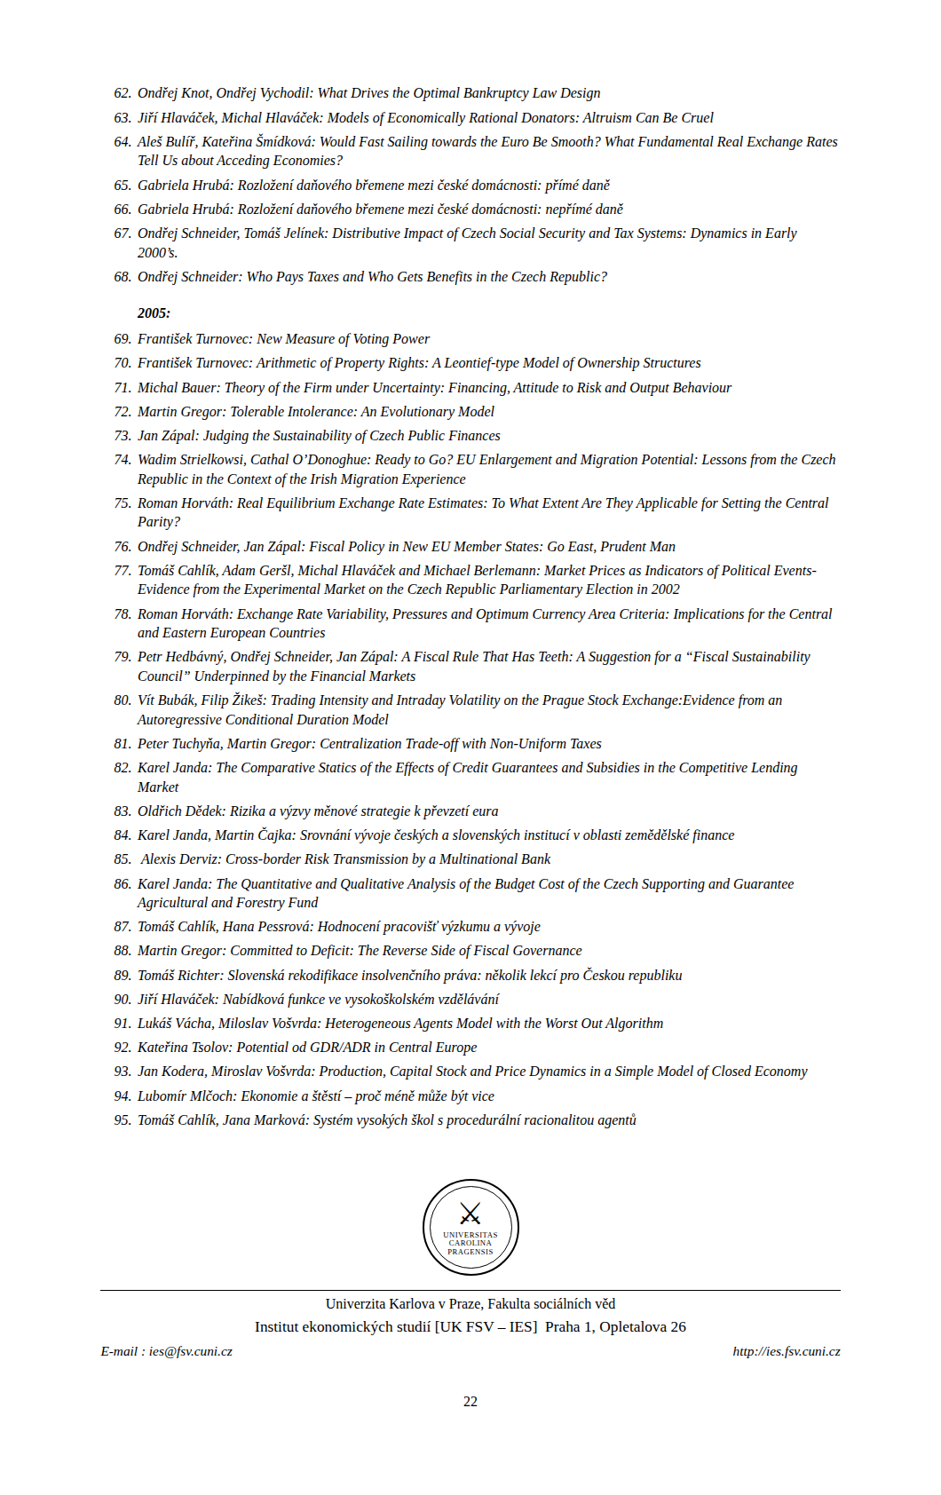62. Ondřej Knot, Ondřej Vychodil: What Drives the Optimal Bankruptcy Law Design
63. Jiří Hlaváček, Michal Hlaváček: Models of Economically Rational Donators: Altruism Can Be Cruel
64. Aleš Bulíř, Kateřina Šmídková: Would Fast Sailing towards the Euro Be Smooth? What Fundamental Real Exchange Rates Tell Us about Acceding Economies?
65. Gabriela Hrubá: Rozložení daňového břemene mezi české domácnosti: přímé daně
66. Gabriela Hrubá: Rozložení daňového břemene mezi české domácnosti: nepřímé daně
67. Ondřej Schneider, Tomáš Jelínek: Distributive Impact of Czech Social Security and Tax Systems: Dynamics in Early 2000’s.
68. Ondřej Schneider: Who Pays Taxes and Who Gets Benefits in the Czech Republic?
2005:
69. František Turnovec: New Measure of Voting Power
70. František Turnovec: Arithmetic of Property Rights: A Leontief-type Model of Ownership Structures
71. Michal Bauer: Theory of the Firm under Uncertainty: Financing, Attitude to Risk and Output Behaviour
72. Martin Gregor: Tolerable Intolerance: An Evolutionary Model
73. Jan Zápal: Judging the Sustainability of Czech Public Finances
74. Wadim Strielkowsi, Cathal O’Donoghue: Ready to Go? EU Enlargement and Migration Potential: Lessons from the Czech Republic in the Context of the Irish Migration Experience
75. Roman Horváth: Real Equilibrium Exchange Rate Estimates: To What Extent Are They Applicable for Setting the Central Parity?
76. Ondřej Schneider, Jan Zápal: Fiscal Policy in New EU Member States: Go East, Prudent Man
77. Tomáš Cahlík, Adam Geršl, Michal Hlaváček and Michael Berlemann: Market Prices as Indicators of Political Events- Evidence from the Experimental Market on the Czech Republic Parliamentary Election in 2002
78. Roman Horváth: Exchange Rate Variability, Pressures and Optimum Currency Area Criteria: Implications for the Central and Eastern European Countries
79. Petr Hedbávný, Ondřej Schneider, Jan Zápal: A Fiscal Rule That Has Teeth: A Suggestion for a “Fiscal Sustainability Council” Underpinned by the Financial Markets
80. Vít Bubák, Filip Žikeš: Trading Intensity and Intraday Volatility on the Prague Stock Exchange:Evidence from an Autoregressive Conditional Duration Model
81. Peter Tuchyňa, Martin Gregor: Centralization Trade-off with Non-Uniform Taxes
82. Karel Janda: The Comparative Statics of the Effects of Credit Guarantees and Subsidies in the Competitive Lending Market
83. Oldřich Dědek: Rizika a výzvy měnové strategie k převzetí eura
84. Karel Janda, Martin Čajka: Srovnání vývoje českých a slovenských institucí v oblasti zemědělské finance
85. Alexis Derviz: Cross-border Risk Transmission by a Multinational Bank
86. Karel Janda: The Quantitative and Qualitative Analysis of the Budget Cost of the Czech Supporting and Guarantee Agricultural and Forestry Fund
87. Tomáš Cahlík, Hana Pessrová: Hodnocení pracovišť výzkumu a vývoje
88. Martin Gregor: Committed to Deficit: The Reverse Side of Fiscal Governance
89. Tomáš Richter: Slovenská rekodifikace insolvenčního práva: několik lekcí pro Českou republiku
90. Jiří Hlaváček: Nabídková funkce ve vysokoškolském vzdělávání
91. Lukáš Vácha, Miloslav Vošvrda: Heterogeneous Agents Model with the Worst Out Algorithm
92. Kateřina Tsolov: Potential od GDR/ADR in Central Europe
93. Jan Kodera, Miroslav Vošvrda: Production, Capital Stock and Price Dynamics in a Simple Model of Closed Economy
94. Lubomír Mlčoch: Ekonomie a štěstí – proč méně může být vice
95. Tomáš Cahlík, Jana Marková: Systém vysokých škol s procedurální racionalitou agentů
⚔ UNIVERSITAS
CAROLINA
PRAGENSIS
Univerzita Karlova v Praze, Fakulta sociálních věd
Institut ekonomických studií [UK FSV – IES] Praha 1, Opletalova 26
E-mail : ies@fsv.cuni.cz http://ies.fsv.cuni.cz
22